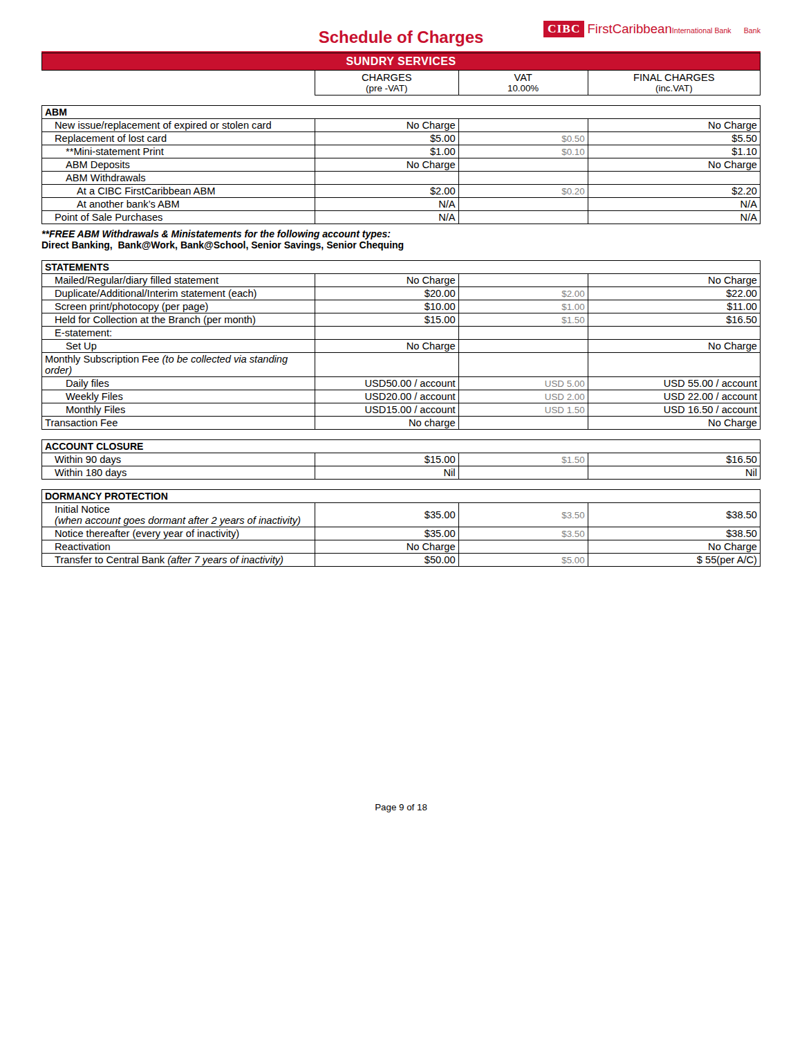CIBC First Caribbean International BankBank
Schedule of Charges
| SUNDRY SERVICES |
| | CHARGES (pre -VAT) | VAT 10.00% | FINAL CHARGES (inc.VAT) |
| ABM |
| New issue/replacement of expired or stolen card | No Charge | | No Charge |
| Replacement of lost card | $5.00 | $0.50 | $5.50 |
| **Mini-statement Print | $1.00 | $0.10 | $1.10 |
| ABM Deposits | No Charge | | No Charge |
| ABM Withdrawals | | | |
| At a CIBC FirstCaribbean ABM | $2.00 | $0.20 | $2.20 |
| At another bank’s ABM | N/A | | N/A |
| Point of Sale Purchases | N/A | | N/A |
**FREE ABM Withdrawals & Ministatements for the following account types:
Direct Banking, Bank@Work, Bank@School, Senior Savings, Senior Chequing
| STATEMENTS |
| Mailed/Regular/diary filled statement | No Charge | | No Charge |
| Duplicate/Additional/Interim statement (each) | $20.00 | $2.00 | $22.00 |
| Screen print/photocopy (per page) | $10.00 | $1.00 | $11.00 |
| Held for Collection at the Branch (per month) | $15.00 | $1.50 | $16.50 |
| E-statement: | | | |
| Set Up | No Charge | | No Charge |
| Monthly Subscription Fee (to be collected via standing order) | | | |
| Daily files | USD50.00 / account | USD 5.00 | USD 55.00 / account |
| Weekly Files | USD20.00 / account | USD 2.00 | USD 22.00 / account |
| Monthly Files | USD15.00 / account | USD 1.50 | USD 16.50 / account |
| Transaction Fee | No charge | | No Charge |
| ACCOUNT CLOSURE |
| Within 90 days | $15.00 | $1.50 | $16.50 |
| Within 180 days | Nil | | Nil |
| DORMANCY PROTECTION |
| Initial Notice (when account goes dormant after 2 years of inactivity) | $35.00 | $3.50 | $38.50 |
| Notice thereafter (every year of inactivity) | $35.00 | $3.50 | $38.50 |
| Reactivation | No Charge | | No Charge |
| Transfer to Central Bank (after 7 years of inactivity) | $50.00 | $5.00 | $ 55(per A/C) |
Page 9 of 18